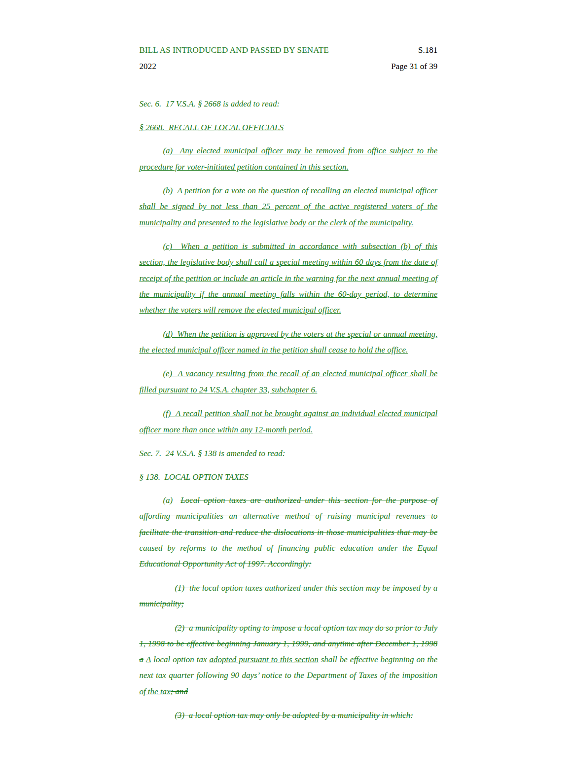BILL AS INTRODUCED AND PASSED BY SENATE
2022
S.181
Page 31 of 39
Sec. 6. 17 V.S.A. § 2668 is added to read:
§ 2668. RECALL OF LOCAL OFFICIALS
(a) Any elected municipal officer may be removed from office subject to the procedure for voter-initiated petition contained in this section.
(b) A petition for a vote on the question of recalling an elected municipal officer shall be signed by not less than 25 percent of the active registered voters of the municipality and presented to the legislative body or the clerk of the municipality.
(c) When a petition is submitted in accordance with subsection (b) of this section, the legislative body shall call a special meeting within 60 days from the date of receipt of the petition or include an article in the warning for the next annual meeting of the municipality if the annual meeting falls within the 60-day period, to determine whether the voters will remove the elected municipal officer.
(d) When the petition is approved by the voters at the special or annual meeting, the elected municipal officer named in the petition shall cease to hold the office.
(e) A vacancy resulting from the recall of an elected municipal officer shall be filled pursuant to 24 V.S.A. chapter 33, subchapter 6.
(f) A recall petition shall not be brought against an individual elected municipal officer more than once within any 12-month period.
Sec. 7. 24 V.S.A. § 138 is amended to read:
§ 138. LOCAL OPTION TAXES
(a) Local option taxes are authorized under this section for the purpose of affording municipalities an alternative method of raising municipal revenues to facilitate the transition and reduce the dislocations in those municipalities that may be caused by reforms to the method of financing public education under the Equal Educational Opportunity Act of 1997. Accordingly:
(1) the local option taxes authorized under this section may be imposed by a municipality;
(2) a municipality opting to impose a local option tax may do so prior to July 1, 1998 to be effective beginning January 1, 1999, and anytime after December 1, 1998 a A local option tax adopted pursuant to this section shall be effective beginning on the next tax quarter following 90 days’ notice to the Department of Taxes of the imposition of the tax; and
(3) a local option tax may only be adopted by a municipality in which: